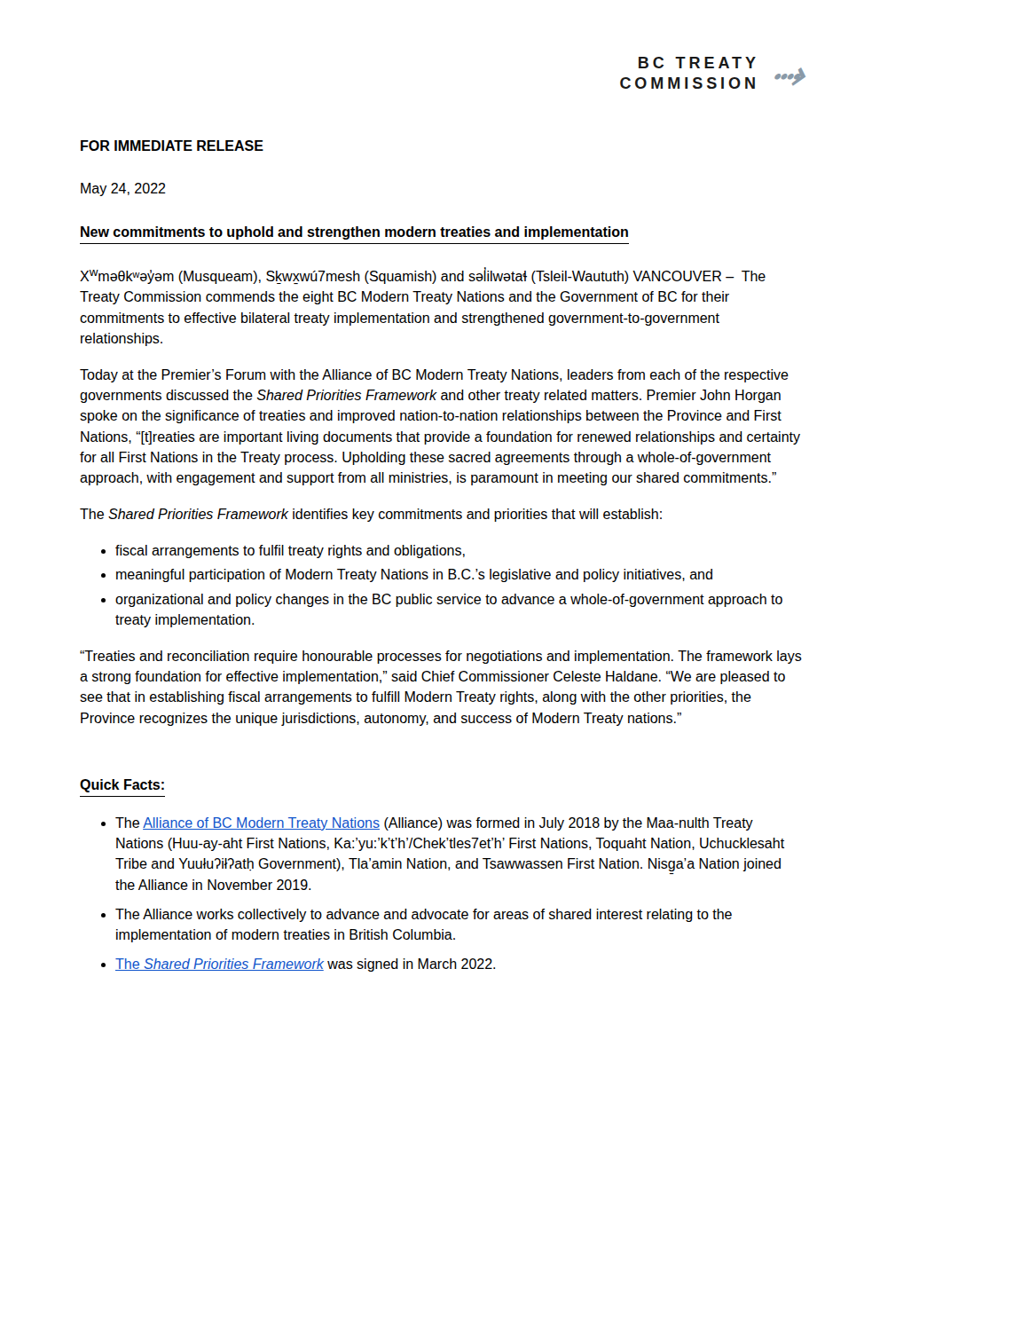BC TREATY
COMMISSION
⤑
FOR IMMEDIATE RELEASE
May 24, 2022
New commitments to uphold and strengthen modern treaties and implementation
Xwməθkʷəy̓əm (Musqueam), Sḵwx̱wú7mesh (Squamish) and səl̓ilwətaɬ (Tsleil-Waututh) VANCOUVER – The Treaty Commission commends the eight BC Modern Treaty Nations and the Government of BC for their commitments to effective bilateral treaty implementation and strengthened government-to-government relationships.
Today at the Premier’s Forum with the Alliance of BC Modern Treaty Nations, leaders from each of the respective governments discussed the Shared Priorities Framework and other treaty related matters. Premier John Horgan spoke on the significance of treaties and improved nation-to-nation relationships between the Province and First Nations, “[t]reaties are important living documents that provide a foundation for renewed relationships and certainty for all First Nations in the Treaty process. Upholding these sacred agreements through a whole-of-government approach, with engagement and support from all ministries, is paramount in meeting our shared commitments.”
The Shared Priorities Framework identifies key commitments and priorities that will establish:
fiscal arrangements to fulfil treaty rights and obligations,
meaningful participation of Modern Treaty Nations in B.C.’s legislative and policy initiatives, and
organizational and policy changes in the BC public service to advance a whole-of-government approach to treaty implementation.
“Treaties and reconciliation require honourable processes for negotiations and implementation. The framework lays a strong foundation for effective implementation,” said Chief Commissioner Celeste Haldane. “We are pleased to see that in establishing fiscal arrangements to fulfill Modern Treaty rights, along with the other priorities, the Province recognizes the unique jurisdictions, autonomy, and success of Modern Treaty nations.”
Quick Facts:
The Alliance of BC Modern Treaty Nations (Alliance) was formed in July 2018 by the Maa-nulth Treaty Nations (Huu-ay-aht First Nations, Ka:’yu:’k’t’h’/Chek’tles7et’h’ First Nations, Toquaht Nation, Uchucklesaht Tribe and Yuułuʔiłʔatḥ Government), Tla’amin Nation, and Tsawwassen First Nation. Nisg̱a’a Nation joined the Alliance in November 2019.
The Alliance works collectively to advance and advocate for areas of shared interest relating to the implementation of modern treaties in British Columbia.
The Shared Priorities Framework was signed in March 2022.